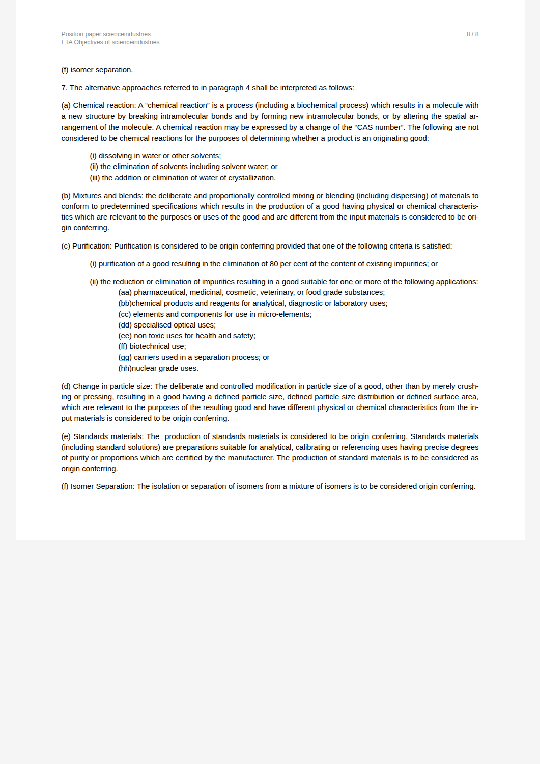Position paper scienceindustries
FTA Objectives of scienceindustries
8 / 8
(f) isomer separation.
7. The alternative approaches referred to in paragraph 4 shall be interpreted as follows:
(a) Chemical reaction: A “chemical reaction” is a process (including a biochemical process) which results in a molecule with a new structure by breaking intramolecular bonds and by forming new intramolecular bonds, or by altering the spatial arrangement of the molecule. A chemical reaction may be expressed by a change of the “CAS number”. The following are not considered to be chemical reactions for the purposes of determining whether a product is an originating good:
(i) dissolving in water or other solvents;
(ii) the elimination of solvents including solvent water; or
(iii) the addition or elimination of water of crystallization.
(b) Mixtures and blends: the deliberate and proportionally controlled mixing or blending (including dispersing) of materials to conform to predetermined specifications which results in the production of a good having physical or chemical characteristics which are relevant to the purposes or uses of the good and are different from the input materials is considered to be origin conferring.
(c) Purification: Purification is considered to be origin conferring provided that one of the following criteria is satisfied:
(i) purification of a good resulting in the elimination of 80 per cent of the content of existing impurities; or
(ii) the reduction or elimination of impurities resulting in a good suitable for one or more of the following applications:
(aa) pharmaceutical, medicinal, cosmetic, veterinary, or food grade substances;
(bb)chemical products and reagents for analytical, diagnostic or laboratory uses;
(cc) elements and components for use in micro-elements;
(dd) specialised optical uses;
(ee) non toxic uses for health and safety;
(ff) biotechnical use;
(gg) carriers used in a separation process; or
(hh)nuclear grade uses.
(d) Change in particle size: The deliberate and controlled modification in particle size of a good, other than by merely crushing or pressing, resulting in a good having a defined particle size, defined particle size distribution or defined surface area, which are relevant to the purposes of the resulting good and have different physical or chemical characteristics from the input materials is considered to be origin conferring.
(e) Standards materials: The production of standards materials is considered to be origin conferring. Standards materials (including standard solutions) are preparations suitable for analytical, calibrating or referencing uses having precise degrees of purity or proportions which are certified by the manufacturer. The production of standard materials is to be considered as origin conferring.
(f) Isomer Separation: The isolation or separation of isomers from a mixture of isomers is to be considered origin conferring.